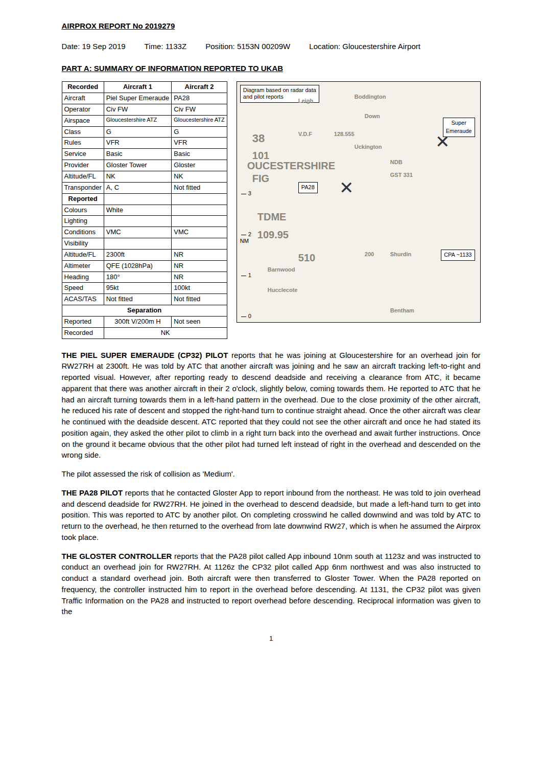AIRPROX REPORT No 2019279
Date: 19 Sep 2019 Time: 1133Z Position: 5153N 00209W Location: Gloucestershire Airport
PART A: SUMMARY OF INFORMATION REPORTED TO UKAB
| Recorded | Aircraft 1 | Aircraft 2 |
| --- | --- | --- |
| Aircraft | Piel Super Emeraude | PA28 |
| Operator | Civ FW | Civ FW |
| Airspace | Gloucestershire ATZ | Gloucestershire ATZ |
| Class | G | G |
| Rules | VFR | VFR |
| Service | Basic | Basic |
| Provider | Gloster Tower | Gloster |
| Altitude/FL | NK | NK |
| Transponder | A, C | Not fitted |
| Reported | | |
| Colours | White | |
| Lighting | | |
| Conditions | VMC | VMC |
| Visibility | | |
| Altitude/FL | 2300ft | NR |
| Altimeter | QFE (1028hPa) | NR |
| Heading | 180° | NR |
| Speed | 95kt | 100kt |
| ACAS/TAS | Not fitted | Not fitted |
| Separation |
| Reported | 300ft V/200m H | Not seen |
| Recorded | NK |
Diagram based on radar data
and pilot reports
Leigh
Boddington
Down
38
V.D.F
128.555
Uckington
101
OUCESTERSHIRE
NDB
FIG
GST 331
TDME
109.95
510
Barnwood
Shurdin
Hucclecote
Bentham
200
✕
✕
Super
Emeraude
PA28
CPA ~1133
NM
3
2
1
0
THE PIEL SUPER EMERAUDE (CP32) PILOT reports that he was joining at Gloucestershire for an overhead join for RW27RH at 2300ft. He was told by ATC that another aircraft was joining and he saw an aircraft tracking left-to-right and reported visual. However, after reporting ready to descend deadside and receiving a clearance from ATC, it became apparent that there was another aircraft in their 2 o'clock, slightly below, coming towards them. He reported to ATC that he had an aircraft turning towards them in a left-hand pattern in the overhead. Due to the close proximity of the other aircraft, he reduced his rate of descent and stopped the right-hand turn to continue straight ahead. Once the other aircraft was clear he continued with the deadside descent. ATC reported that they could not see the other aircraft and once he had stated its position again, they asked the other pilot to climb in a right turn back into the overhead and await further instructions. Once on the ground it became obvious that the other pilot had turned left instead of right in the overhead and descended on the wrong side.
The pilot assessed the risk of collision as 'Medium'.
THE PA28 PILOT reports that he contacted Gloster App to report inbound from the northeast. He was told to join overhead and descend deadside for RW27RH. He joined in the overhead to descend deadside, but made a left-hand turn to get into position. This was reported to ATC by another pilot. On completing crosswind he called downwind and was told by ATC to return to the overhead, he then returned to the overhead from late downwind RW27, which is when he assumed the Airprox took place.
THE GLOSTER CONTROLLER reports that the PA28 pilot called App inbound 10nm south at 1123z and was instructed to conduct an overhead join for RW27RH. At 1126z the CP32 pilot called App 6nm northwest and was also instructed to conduct a standard overhead join. Both aircraft were then transferred to Gloster Tower. When the PA28 reported on frequency, the controller instructed him to report in the overhead before descending. At 1131, the CP32 pilot was given Traffic Information on the PA28 and instructed to report overhead before descending. Reciprocal information was given to the
1